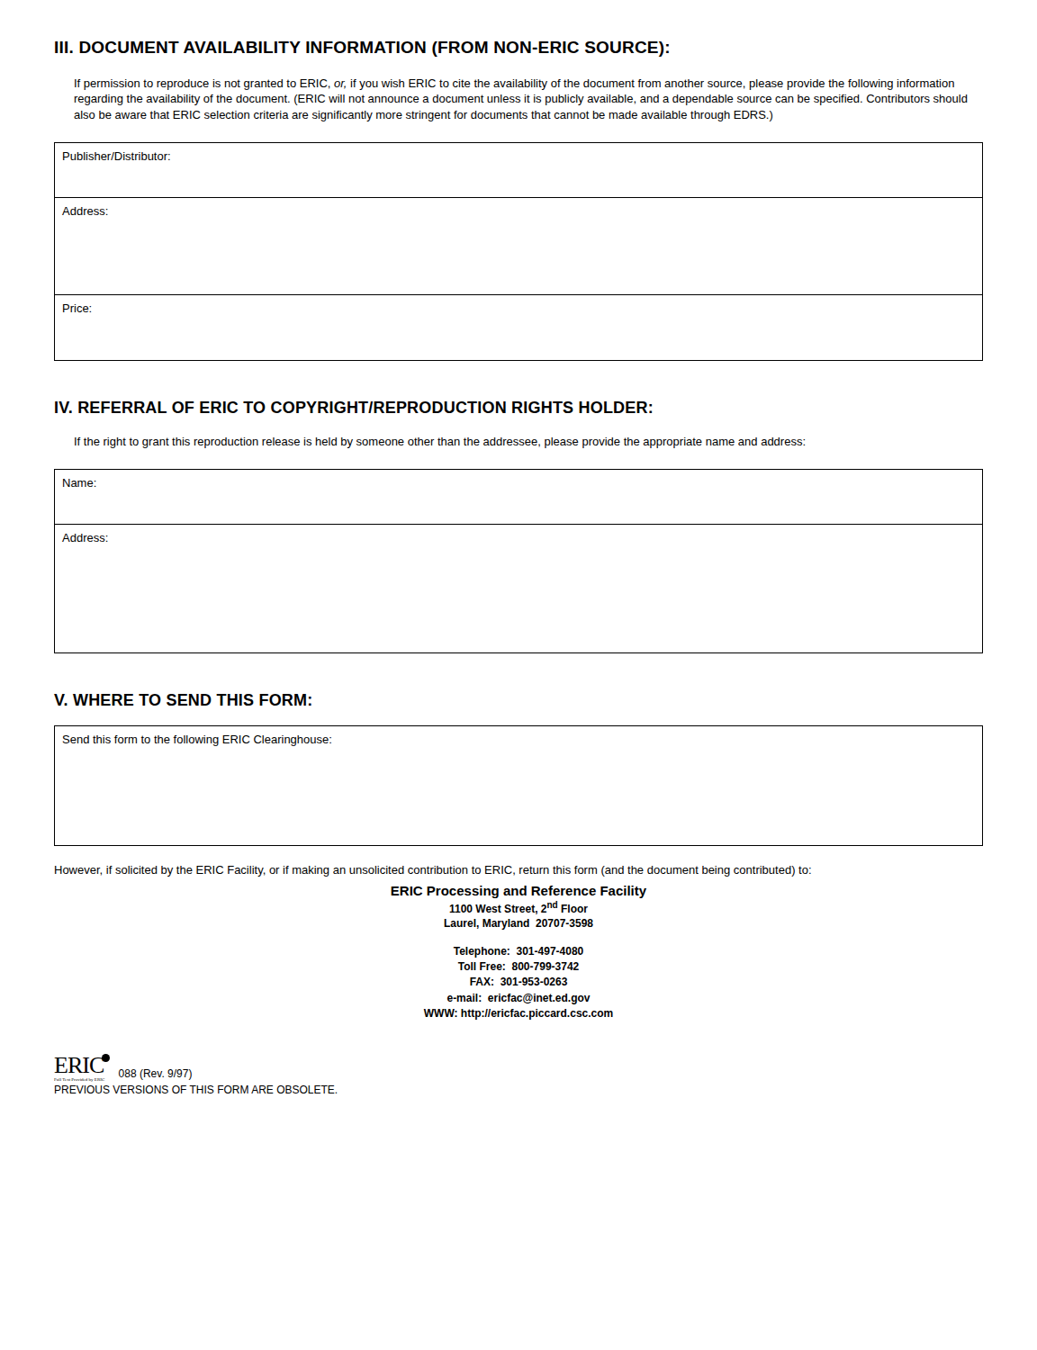III. DOCUMENT AVAILABILITY INFORMATION (FROM NON-ERIC SOURCE):
If permission to reproduce is not granted to ERIC, or, if you wish ERIC to cite the availability of the document from another source, please provide the following information regarding the availability of the document. (ERIC will not announce a document unless it is publicly available, and a dependable source can be specified. Contributors should also be aware that ERIC selection criteria are significantly more stringent for documents that cannot be made available through EDRS.)
| Publisher/Distributor: |
| Address: |
| Price: |
IV. REFERRAL OF ERIC TO COPYRIGHT/REPRODUCTION RIGHTS HOLDER:
If the right to grant this reproduction release is held by someone other than the addressee, please provide the appropriate name and address:
| Name: |
| Address: |
V. WHERE TO SEND THIS FORM:
| Send this form to the following ERIC Clearinghouse: |
However, if solicited by the ERIC Facility, or if making an unsolicited contribution to ERIC, return this form (and the document being contributed) to:
ERIC Processing and Reference Facility
1100 West Street, 2nd Floor
Laurel, Maryland 20707-3598
Telephone: 301-497-4080
Toll Free: 800-799-3742
FAX: 301-953-0263
e-mail: ericfac@inet.ed.gov
WWW: http://ericfac.piccard.csc.com
ERIC Full Text Provided by ERIC 088 (Rev. 9/97)
PREVIOUS VERSIONS OF THIS FORM ARE OBSOLETE.